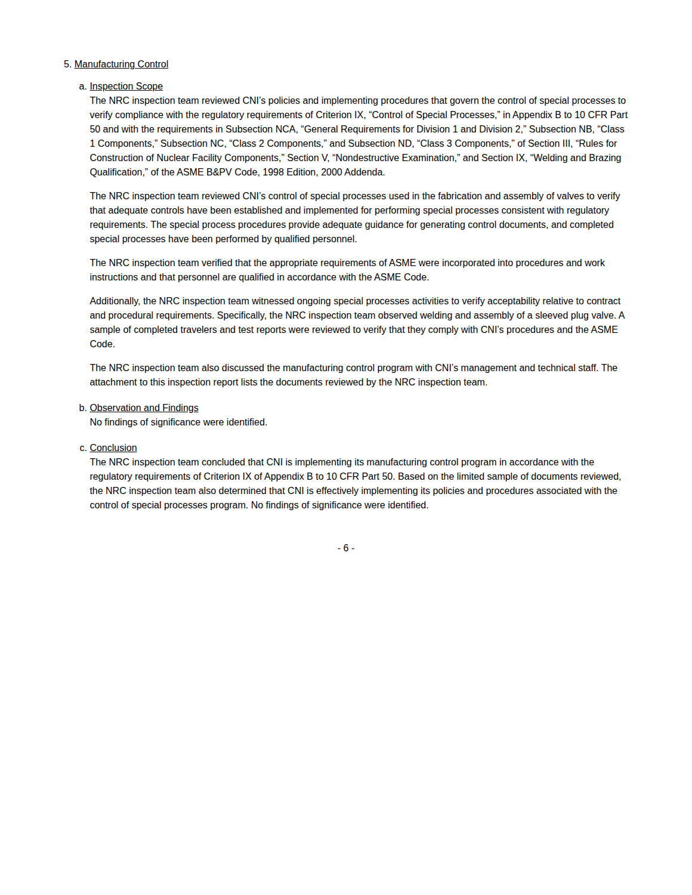Manufacturing Control
Inspection Scope
The NRC inspection team reviewed CNI’s policies and implementing procedures that govern the control of special processes to verify compliance with the regulatory requirements of Criterion IX, “Control of Special Processes,” in Appendix B to 10 CFR Part 50 and with the requirements in Subsection NCA, “General Requirements for Division 1 and Division 2,” Subsection NB, “Class 1 Components,” Subsection NC, “Class 2 Components,” and Subsection ND, “Class 3 Components,” of Section III, “Rules for Construction of Nuclear Facility Components,” Section V, “Nondestructive Examination,” and Section IX, “Welding and Brazing Qualification,” of the ASME B&PV Code, 1998 Edition, 2000 Addenda.
The NRC inspection team reviewed CNI’s control of special processes used in the fabrication and assembly of valves to verify that adequate controls have been established and implemented for performing special processes consistent with regulatory requirements. The special process procedures provide adequate guidance for generating control documents, and completed special processes have been performed by qualified personnel.
The NRC inspection team verified that the appropriate requirements of ASME were incorporated into procedures and work instructions and that personnel are qualified in accordance with the ASME Code.
Additionally, the NRC inspection team witnessed ongoing special processes activities to verify acceptability relative to contract and procedural requirements. Specifically, the NRC inspection team observed welding and assembly of a sleeved plug valve. A sample of completed travelers and test reports were reviewed to verify that they comply with CNI’s procedures and the ASME Code.
The NRC inspection team also discussed the manufacturing control program with CNI’s management and technical staff. The attachment to this inspection report lists the documents reviewed by the NRC inspection team.
Observation and Findings
No findings of significance were identified.
Conclusion
The NRC inspection team concluded that CNI is implementing its manufacturing control program in accordance with the regulatory requirements of Criterion IX of Appendix B to 10 CFR Part 50. Based on the limited sample of documents reviewed, the NRC inspection team also determined that CNI is effectively implementing its policies and procedures associated with the control of special processes program. No findings of significance were identified.
- 6 -